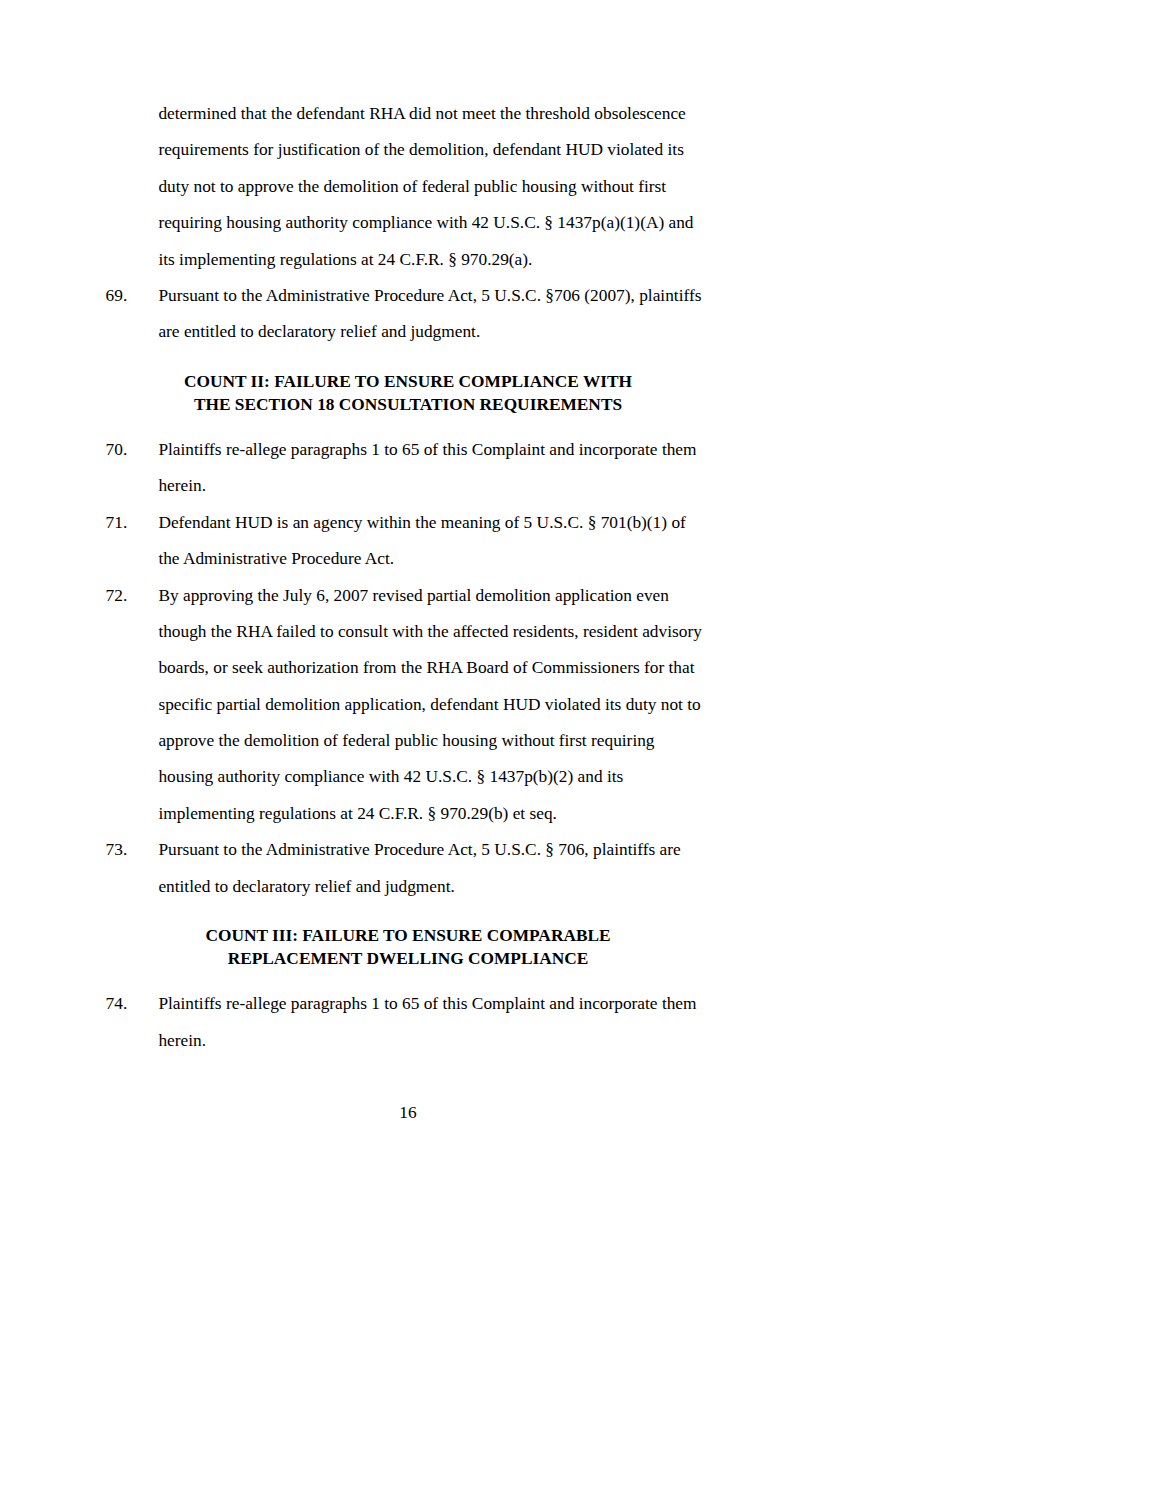determined that the defendant RHA did not meet the threshold obsolescence requirements for justification of the demolition, defendant HUD violated its duty not to approve the demolition of federal public housing without first requiring housing authority compliance with 42 U.S.C. § 1437p(a)(1)(A) and its implementing regulations at 24 C.F.R. § 970.29(a).
69. Pursuant to the Administrative Procedure Act, 5 U.S.C. §706 (2007), plaintiffs are entitled to declaratory relief and judgment.
Count II: Failure to Ensure Compliance with
the Section 18 Consultation Requirements
70. Plaintiffs re-allege paragraphs 1 to 65 of this Complaint and incorporate them herein.
71. Defendant HUD is an agency within the meaning of 5 U.S.C. § 701(b)(1) of the Administrative Procedure Act.
72. By approving the July 6, 2007 revised partial demolition application even though the RHA failed to consult with the affected residents, resident advisory boards, or seek authorization from the RHA Board of Commissioners for that specific partial demolition application, defendant HUD violated its duty not to approve the demolition of federal public housing without first requiring housing authority compliance with 42 U.S.C. § 1437p(b)(2) and its implementing regulations at 24 C.F.R. § 970.29(b) et seq.
73. Pursuant to the Administrative Procedure Act, 5 U.S.C. § 706, plaintiffs are entitled to declaratory relief and judgment.
Count III: Failure to Ensure Comparable
Replacement Dwelling Compliance
74. Plaintiffs re-allege paragraphs 1 to 65 of this Complaint and incorporate them herein.
16